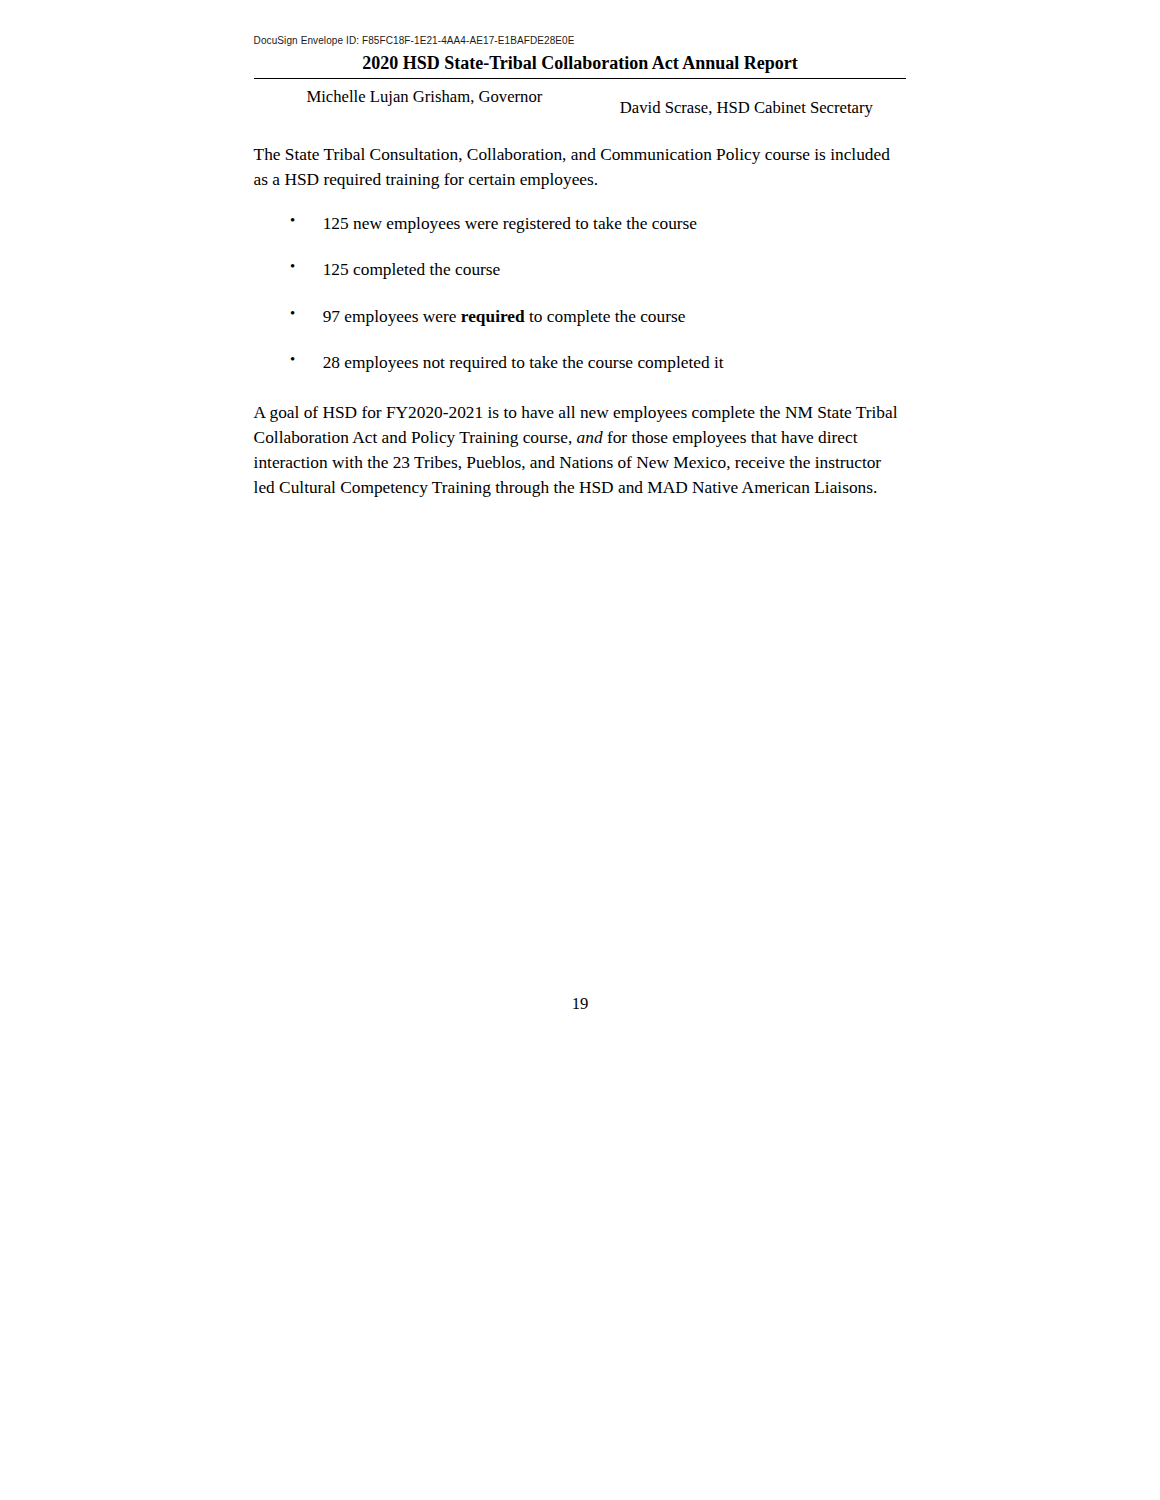DocuSign Envelope ID: F85FC18F-1E21-4AA4-AE17-E1BAFDE28E0E
2020 HSD State-Tribal Collaboration Act Annual Report
Michelle Lujan Grisham, Governor
David Scrase, HSD Cabinet Secretary
The State Tribal Consultation, Collaboration, and Communication Policy course is included as a HSD required training for certain employees.
125 new employees were registered to take the course
125 completed the course
97 employees were required to complete the course
28 employees not required to take the course completed it
A goal of HSD for FY2020-2021 is to have all new employees complete the NM State Tribal Collaboration Act and Policy Training course, and for those employees that have direct interaction with the 23 Tribes, Pueblos, and Nations of New Mexico, receive the instructor led Cultural Competency Training through the HSD and MAD Native American Liaisons.
19